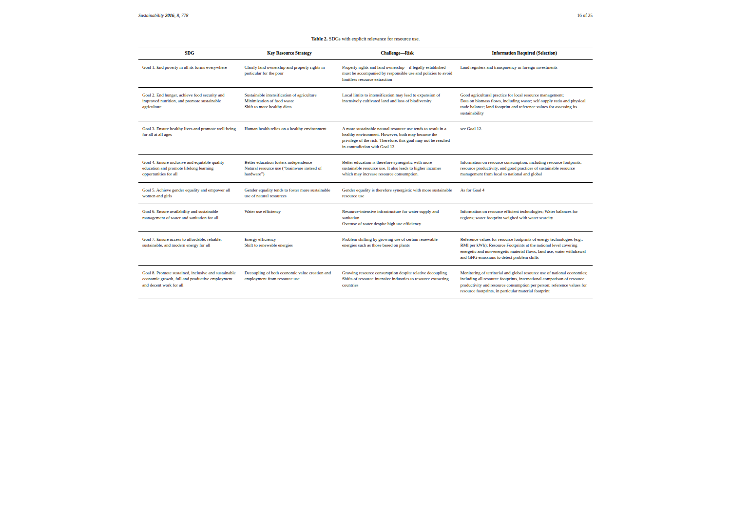Sustainability 2016, 8, 778
16 of 25
Table 2. SDGs with explicit relevance for resource use.
| SDG | Key Resource Strategy | Challenge—Risk | Information Required (Selection) |
| --- | --- | --- | --- |
| Goal 1. End poverty in all its forms everywhere | Clarify land ownership and property rights in particular for the poor | Property rights and land ownership—if legally established—must be accompanied by responsible use and policies to avoid limitless resource extraction | Land registers and transparency in foreign investments |
| Goal 2. End hunger, achieve food security and improved nutrition, and promote sustainable agriculture | Sustainable intensification of agriculture Minimization of food waste Shift to more healthy diets | Local limits to intensification may lead to expansion of intensively cultivated land and loss of biodiversity | Good agricultural practice for local resource management; Data on biomass flows, including waste; self-supply ratio and physical trade balance; land footprint and reference values for assessing its sustainability |
| Goal 3. Ensure healthy lives and promote well-being for all at all ages | Human health relies on a healthy environment | A more sustainable natural resource use tends to result in a healthy environment. However, both may become the privilege of the rich. Therefore, this goal may not be reached in contradiction with Goal 12. | see Goal 12. |
| Goal 4. Ensure inclusive and equitable quality education and promote lifelong learning opportunities for all | Better education fosters independence Natural resource use (“brainware instead of hardware”) | Better education is therefore synergistic with more sustainable resource use. It also leads to higher incomes which may increase resource consumption. | Information on resource consumption, including resource footprints, resource productivity, and good practices of sustainable resource management from local to national and global |
| Goal 5. Achieve gender equality and empower all women and girls | Gender equality tends to foster more sustainable use of natural resources | Gender equality is therefore synergistic with more sustainable resource use | As for Goal 4 |
| Goal 6. Ensure availability and sustainable management of water and sanitation for all | Water use efficiency | Resource-intensive infrastructure for water supply and sanitation Overuse of water despite high use efficiency | Information on resource efficient technologies; Water balances for regions; water footprint weighed with water scarcity |
| Goal 7. Ensure access to affordable, reliable, sustainable, and modern energy for all | Energy efficiency Shift to renewable energies | Problem shifting by growing use of certain renewable energies such as those based on plants | Reference values for resource footprints of energy technologies (e.g., RMI per kWh); Resource Footprints at the national level covering energetic and non-energetic material flows, land use, water withdrawal and GHG emissions to detect problem shifts |
| Goal 8. Promote sustained, inclusive and sustainable economic growth, full and productive employment and decent work for all | Decoupling of both economic value creation and employment from resource use | Growing resource consumption despite relative decoupling Shifts of resource-intensive industries to resource extracting countries | Monitoring of territorial and global resource use of national economies; including all resource footprints, international comparison of resource productivity and resource consumption per person; reference values for resource footprints, in particular material footprint |